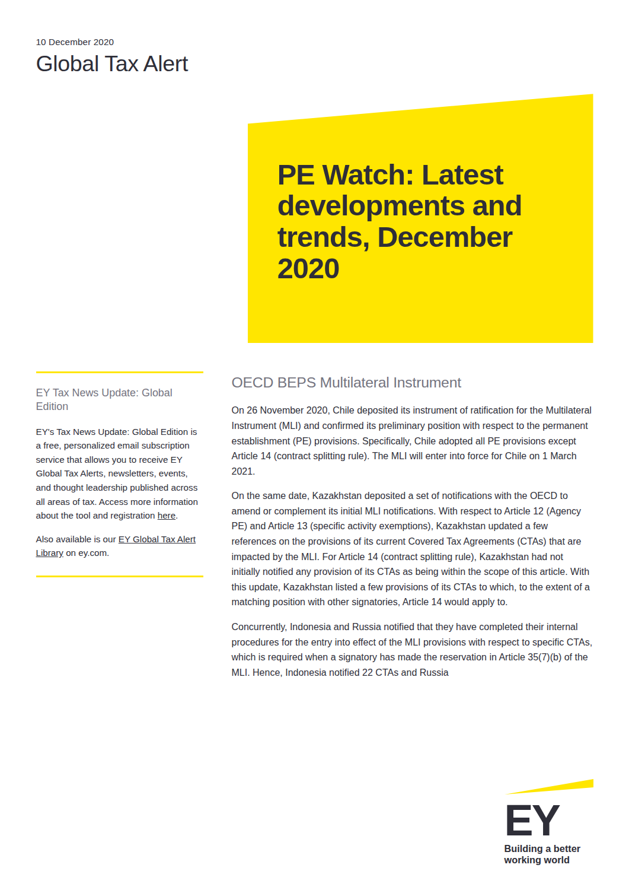10 December 2020
Global Tax Alert
PE Watch: Latest developments and trends, December 2020
EY Tax News Update: Global Edition
EY's Tax News Update: Global Edition is a free, personalized email subscription service that allows you to receive EY Global Tax Alerts, newsletters, events, and thought leadership published across all areas of tax. Access more information about the tool and registration here.
Also available is our EY Global Tax Alert Library on ey.com.
OECD BEPS Multilateral Instrument
On 26 November 2020, Chile deposited its instrument of ratification for the Multilateral Instrument (MLI) and confirmed its preliminary position with respect to the permanent establishment (PE) provisions. Specifically, Chile adopted all PE provisions except Article 14 (contract splitting rule). The MLI will enter into force for Chile on 1 March 2021.
On the same date, Kazakhstan deposited a set of notifications with the OECD to amend or complement its initial MLI notifications. With respect to Article 12 (Agency PE) and Article 13 (specific activity exemptions), Kazakhstan updated a few references on the provisions of its current Covered Tax Agreements (CTAs) that are impacted by the MLI. For Article 14 (contract splitting rule), Kazakhstan had not initially notified any provision of its CTAs as being within the scope of this article. With this update, Kazakhstan listed a few provisions of its CTAs to which, to the extent of a matching position with other signatories, Article 14 would apply to.
Concurrently, Indonesia and Russia notified that they have completed their internal procedures for the entry into effect of the MLI provisions with respect to specific CTAs, which is required when a signatory has made the reservation in Article 35(7)(b) of the MLI. Hence, Indonesia notified 22 CTAs and Russia
EY
Building a better
working world